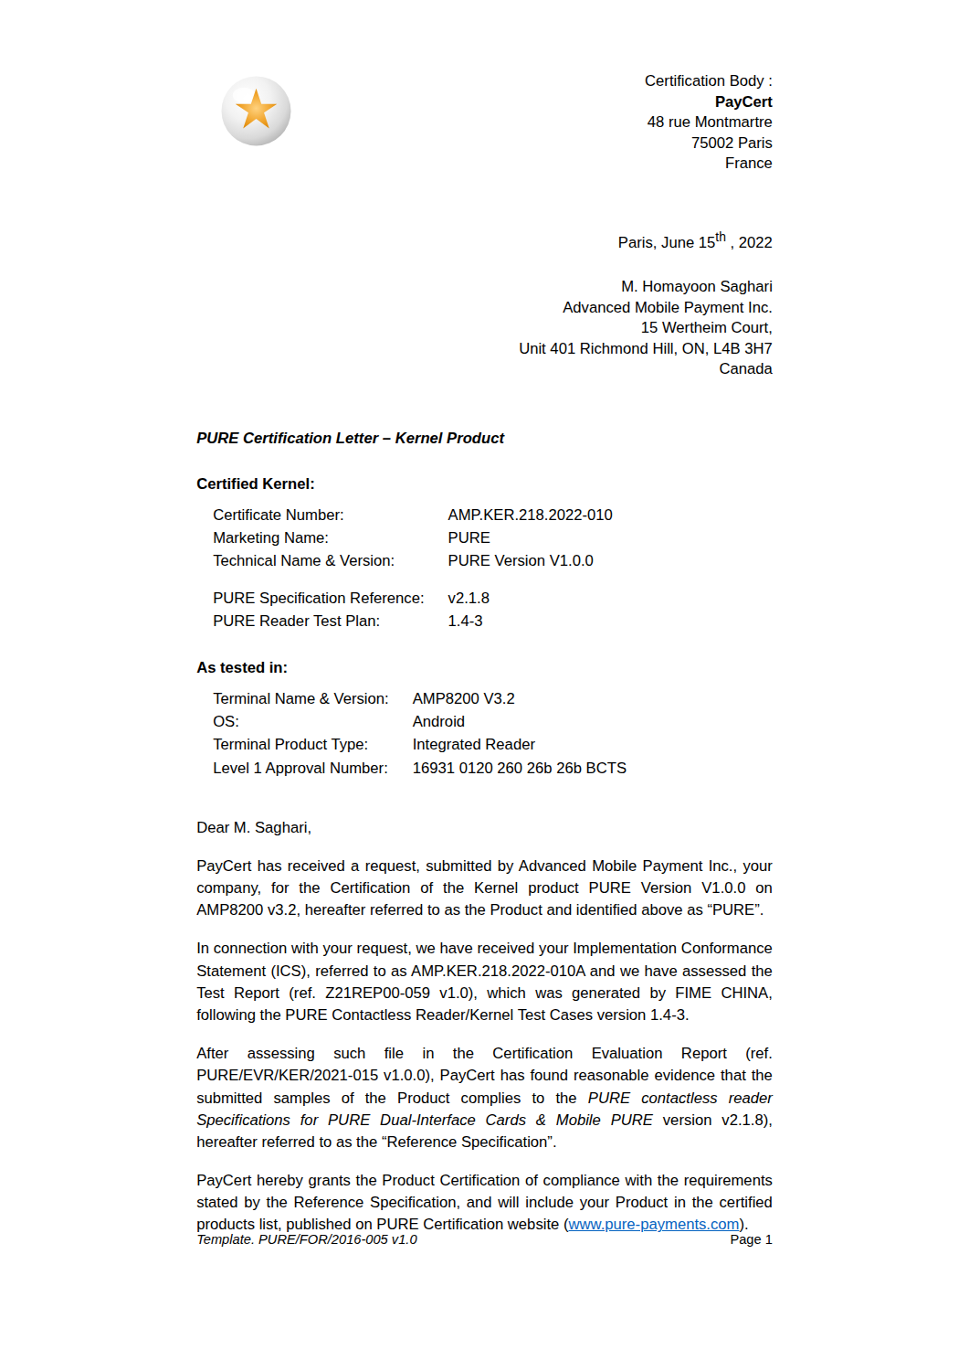Certification Body :
PayCert
48 rue Montmartre
75002 Paris
France
Paris, June 15th , 2022
M. Homayoon Saghari
Advanced Mobile Payment Inc.
15 Wertheim Court,
Unit 401 Richmond Hill, ON, L4B 3H7
Canada
PURE Certification Letter – Kernel Product
Certified Kernel:
| Certificate Number: | AMP.KER.218.2022-010 |
| Marketing Name: | PURE |
| Technical Name & Version: | PURE Version V1.0.0 |
| PURE Specification Reference: | v2.1.8 |
| PURE Reader Test Plan: | 1.4-3 |
As tested in:
| Terminal Name & Version: | AMP8200 V3.2 |
| OS: | Android |
| Terminal Product Type: | Integrated Reader |
| Level 1 Approval Number: | 16931 0120 260 26b 26b BCTS |
Dear M. Saghari,
PayCert has received a request, submitted by Advanced Mobile Payment Inc., your company, for the Certification of the Kernel product PURE Version V1.0.0 on AMP8200 v3.2, hereafter referred to as the Product and identified above as “PURE”.
In connection with your request, we have received your Implementation Conformance Statement (ICS), referred to as AMP.KER.218.2022-010A and we have assessed the Test Report (ref. Z21REP00-059 v1.0), which was generated by FIME CHINA, following the PURE Contactless Reader/Kernel Test Cases version 1.4-3.
After assessing such file in the Certification Evaluation Report (ref. PURE/EVR/KER/2021-015 v1.0.0), PayCert has found reasonable evidence that the submitted samples of the Product complies to the PURE contactless reader Specifications for PURE Dual-Interface Cards & Mobile PURE version v2.1.8), hereafter referred to as the “Reference Specification”.
PayCert hereby grants the Product Certification of compliance with the requirements stated by the Reference Specification, and will include your Product in the certified products list, published on PURE Certification website (www.pure-payments.com).
Template. PURE/FOR/2016-005 v1.0 Page 1